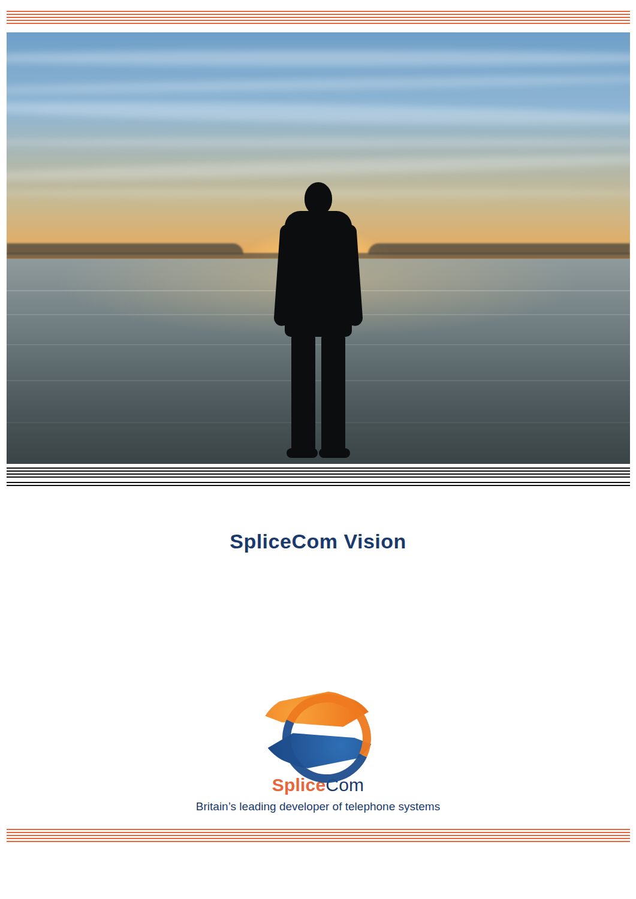SpliceCom Vision
Splice Com
Britain’s leading developer of telephone systems